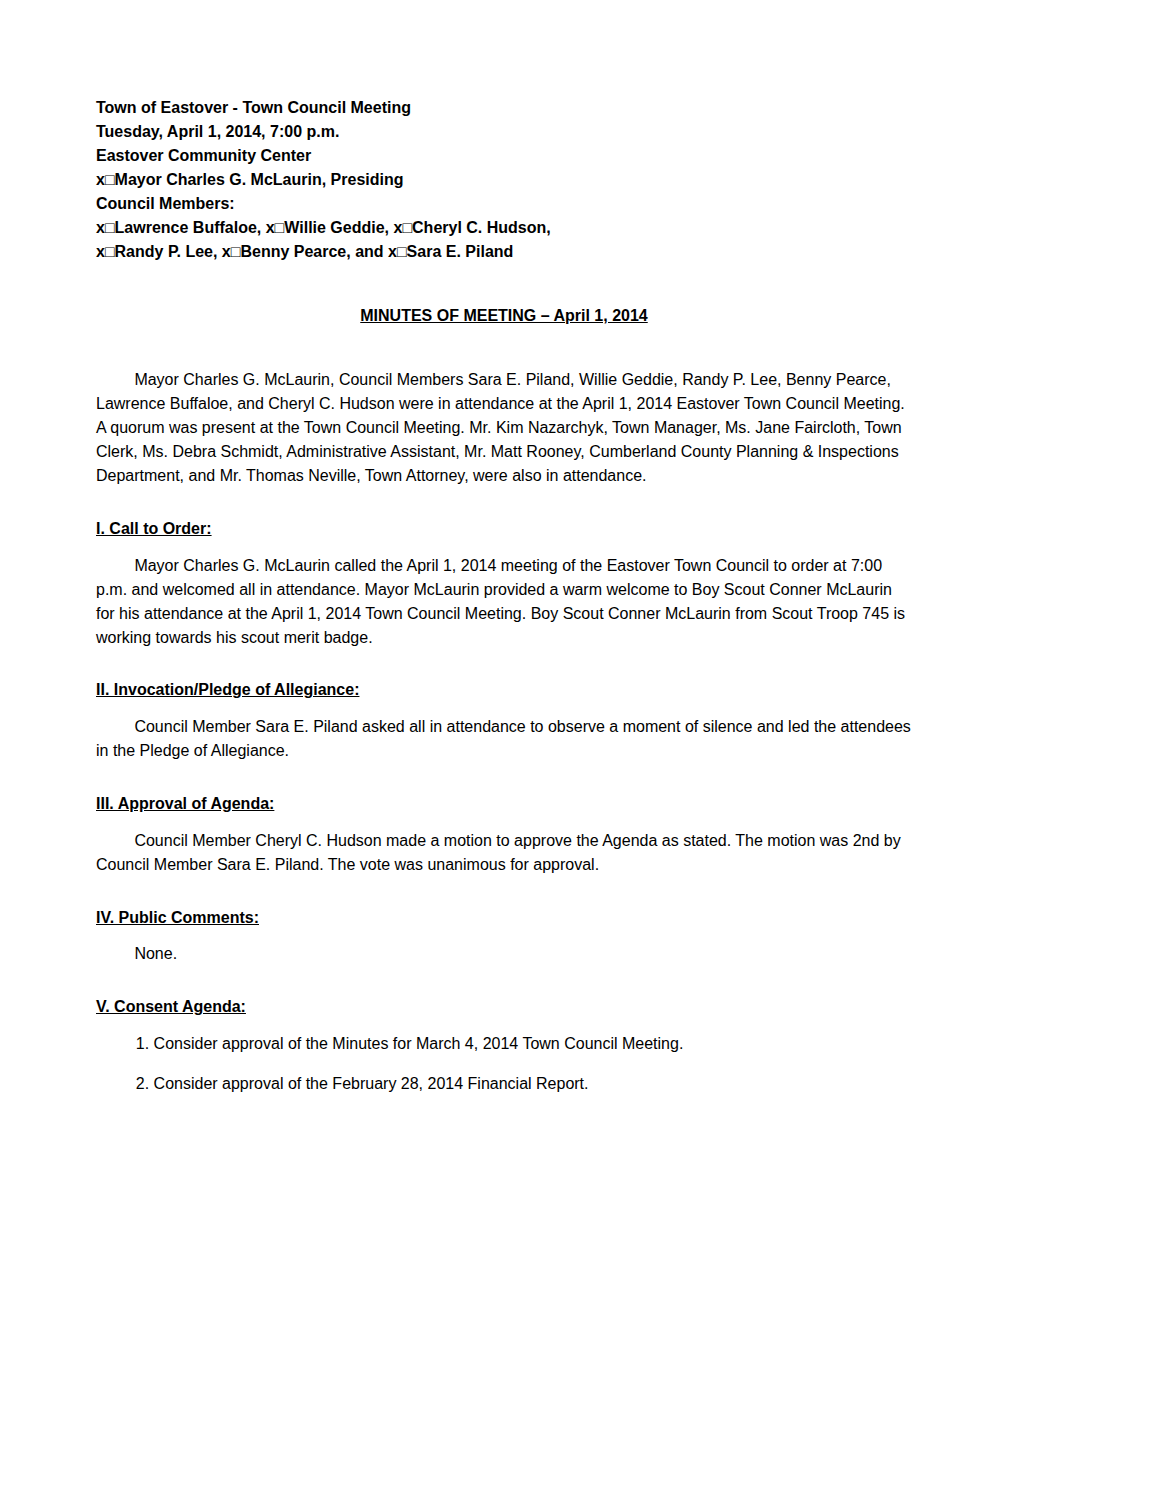Town of Eastover - Town Council Meeting
Tuesday, April 1, 2014, 7:00 p.m.
Eastover Community Center
x□Mayor Charles G. McLaurin, Presiding
Council Members:
x□Lawrence Buffaloe, x□Willie Geddie, x□Cheryl C. Hudson,
x□Randy P. Lee, x□Benny Pearce, and x□Sara E. Piland
MINUTES OF MEETING – April 1, 2014
Mayor Charles G. McLaurin, Council Members Sara E. Piland, Willie Geddie, Randy P. Lee, Benny Pearce, Lawrence Buffaloe, and Cheryl C. Hudson were in attendance at the April 1, 2014 Eastover Town Council Meeting. A quorum was present at the Town Council Meeting. Mr. Kim Nazarchyk, Town Manager, Ms. Jane Faircloth, Town Clerk, Ms. Debra Schmidt, Administrative Assistant, Mr. Matt Rooney, Cumberland County Planning & Inspections Department, and Mr. Thomas Neville, Town Attorney, were also in attendance.
I. Call to Order:
Mayor Charles G. McLaurin called the April 1, 2014 meeting of the Eastover Town Council to order at 7:00 p.m. and welcomed all in attendance. Mayor McLaurin provided a warm welcome to Boy Scout Conner McLaurin for his attendance at the April 1, 2014 Town Council Meeting. Boy Scout Conner McLaurin from Scout Troop 745 is working towards his scout merit badge.
II. Invocation/Pledge of Allegiance:
Council Member Sara E. Piland asked all in attendance to observe a moment of silence and led the attendees in the Pledge of Allegiance.
III. Approval of Agenda:
Council Member Cheryl C. Hudson made a motion to approve the Agenda as stated. The motion was 2nd by Council Member Sara E. Piland. The vote was unanimous for approval.
IV. Public Comments:
None.
V. Consent Agenda:
Consider approval of the Minutes for March 4, 2014 Town Council Meeting.
Consider approval of the February 28, 2014 Financial Report.